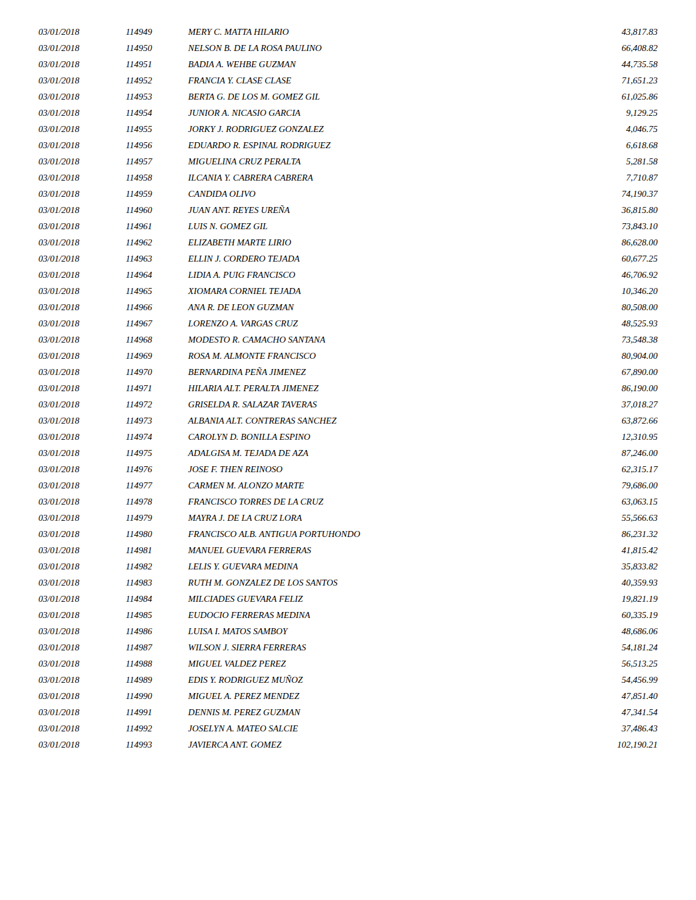| 03/01/2018 | 114949 | MERY C. MATTA HILARIO | 43,817.83 |
| 03/01/2018 | 114950 | NELSON B. DE LA ROSA PAULINO | 66,408.82 |
| 03/01/2018 | 114951 | BADIA A. WEHBE GUZMAN | 44,735.58 |
| 03/01/2018 | 114952 | FRANCIA Y. CLASE CLASE | 71,651.23 |
| 03/01/2018 | 114953 | BERTA G. DE LOS M. GOMEZ GIL | 61,025.86 |
| 03/01/2018 | 114954 | JUNIOR A. NICASIO GARCIA | 9,129.25 |
| 03/01/2018 | 114955 | JORKY J. RODRIGUEZ GONZALEZ | 4,046.75 |
| 03/01/2018 | 114956 | EDUARDO R. ESPINAL RODRIGUEZ | 6,618.68 |
| 03/01/2018 | 114957 | MIGUELINA CRUZ PERALTA | 5,281.58 |
| 03/01/2018 | 114958 | ILCANIA Y. CABRERA CABRERA | 7,710.87 |
| 03/01/2018 | 114959 | CANDIDA OLIVO | 74,190.37 |
| 03/01/2018 | 114960 | JUAN ANT. REYES UREÑA | 36,815.80 |
| 03/01/2018 | 114961 | LUIS N. GOMEZ GIL | 73,843.10 |
| 03/01/2018 | 114962 | ELIZABETH MARTE LIRIO | 86,628.00 |
| 03/01/2018 | 114963 | ELLIN J. CORDERO TEJADA | 60,677.25 |
| 03/01/2018 | 114964 | LIDIA A. PUIG FRANCISCO | 46,706.92 |
| 03/01/2018 | 114965 | XIOMARA CORNIEL TEJADA | 10,346.20 |
| 03/01/2018 | 114966 | ANA R. DE LEON GUZMAN | 80,508.00 |
| 03/01/2018 | 114967 | LORENZO A. VARGAS CRUZ | 48,525.93 |
| 03/01/2018 | 114968 | MODESTO R. CAMACHO SANTANA | 73,548.38 |
| 03/01/2018 | 114969 | ROSA M. ALMONTE FRANCISCO | 80,904.00 |
| 03/01/2018 | 114970 | BERNARDINA PEÑA JIMENEZ | 67,890.00 |
| 03/01/2018 | 114971 | HILARIA ALT. PERALTA JIMENEZ | 86,190.00 |
| 03/01/2018 | 114972 | GRISELDA R. SALAZAR TAVERAS | 37,018.27 |
| 03/01/2018 | 114973 | ALBANIA ALT. CONTRERAS SANCHEZ | 63,872.66 |
| 03/01/2018 | 114974 | CAROLYN D. BONILLA ESPINO | 12,310.95 |
| 03/01/2018 | 114975 | ADALGISA M. TEJADA DE AZA | 87,246.00 |
| 03/01/2018 | 114976 | JOSE F. THEN REINOSO | 62,315.17 |
| 03/01/2018 | 114977 | CARMEN M. ALONZO MARTE | 79,686.00 |
| 03/01/2018 | 114978 | FRANCISCO TORRES DE LA CRUZ | 63,063.15 |
| 03/01/2018 | 114979 | MAYRA J. DE LA CRUZ LORA | 55,566.63 |
| 03/01/2018 | 114980 | FRANCISCO ALB. ANTIGUA PORTUHONDO | 86,231.32 |
| 03/01/2018 | 114981 | MANUEL GUEVARA FERRERAS | 41,815.42 |
| 03/01/2018 | 114982 | LELIS Y. GUEVARA MEDINA | 35,833.82 |
| 03/01/2018 | 114983 | RUTH M. GONZALEZ DE LOS SANTOS | 40,359.93 |
| 03/01/2018 | 114984 | MILCIADES GUEVARA FELIZ | 19,821.19 |
| 03/01/2018 | 114985 | EUDOCIO FERRERAS MEDINA | 60,335.19 |
| 03/01/2018 | 114986 | LUISA I. MATOS SAMBOY | 48,686.06 |
| 03/01/2018 | 114987 | WILSON J. SIERRA FERRERAS | 54,181.24 |
| 03/01/2018 | 114988 | MIGUEL VALDEZ PEREZ | 56,513.25 |
| 03/01/2018 | 114989 | EDIS Y. RODRIGUEZ MUÑOZ | 54,456.99 |
| 03/01/2018 | 114990 | MIGUEL A. PEREZ MENDEZ | 47,851.40 |
| 03/01/2018 | 114991 | DENNIS M. PEREZ GUZMAN | 47,341.54 |
| 03/01/2018 | 114992 | JOSELYN A. MATEO SALCIE | 37,486.43 |
| 03/01/2018 | 114993 | JAVIERCA ANT. GOMEZ | 102,190.21 |